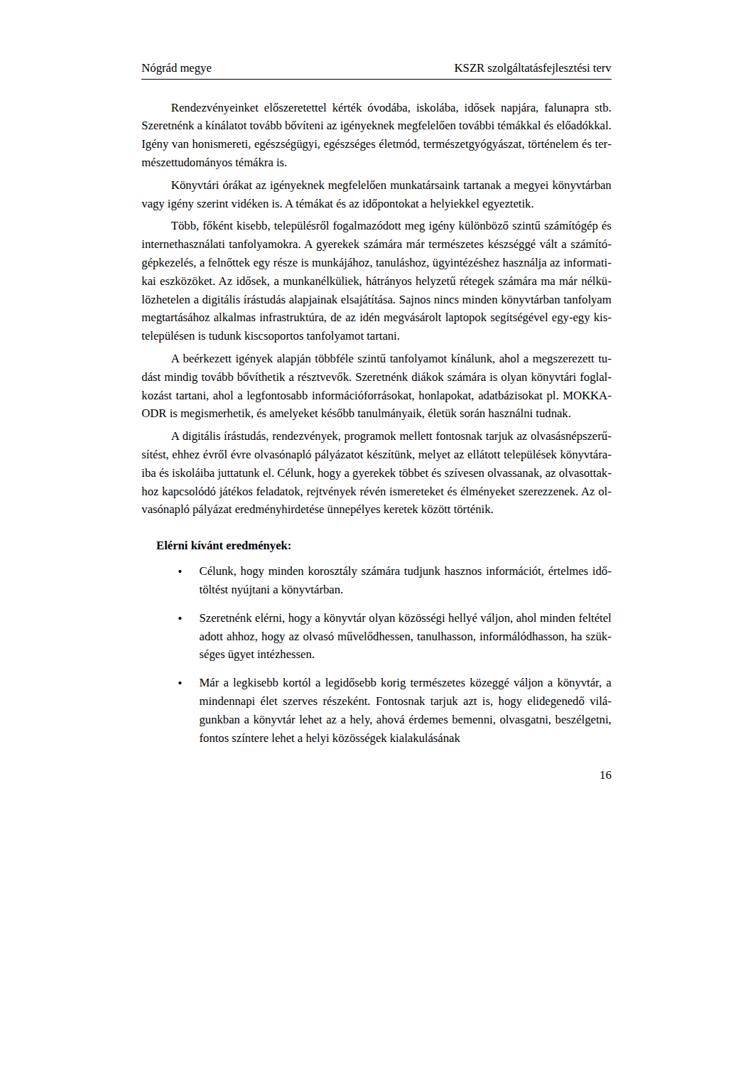Nógrád megye KSZR szolgáltatásfejlesztési terv
Rendezvényeinket előszeretettel kérték óvodába, iskolába, idősek napjára, falunapra stb. Szeretnénk a kínálatot tovább bővíteni az igényeknek megfelelően további témákkal és előadókkal. Igény van honismereti, egészségügyi, egészséges életmód, természetgyógyászat, történelem és természettudományos témákra is.
Könyvtári órákat az igényeknek megfelelően munkatársaink tartanak a megyei könyvtárban vagy igény szerint vidéken is. A témákat és az időpontokat a helyiekkel egyeztetik.
Több, főként kisebb, településről fogalmazódott meg igény különböző szintű számítógép és internethasználati tanfolyamokra. A gyerekek számára már természetes készséggé vált a számítógépkezelés, a felnőttek egy része is munkájához, tanuláshoz, ügyintézéshez használja az informatikai eszközöket. Az idősek, a munkanélküliek, hátrányos helyzetű rétegek számára ma már nélkülözhetelen a digitális írástudás alapjainak elsajátítása. Sajnos nincs minden könyvtárban tanfolyam megtartásához alkalmas infrastruktúra, de az idén megvásárolt laptopok segítségével egy-egy kistelepülésen is tudunk kiscsoportos tanfolyamot tartani.
A beérkezett igények alapján többféle szintű tanfolyamot kínálunk, ahol a megszerezett tudást mindig tovább bővíthetik a résztvevők. Szeretnénk diákok számára is olyan könyvtári foglalkozást tartani, ahol a legfontosabb információforrásokat, honlapokat, adatbázisokat pl. MOKKA-ODR is megismerhetik, és amelyeket később tanulmányaik, életük során használni tudnak.
A digitális írástudás, rendezvények, programok mellett fontosnak tarjuk az olvasásnépszerűsítést, ehhez évről évre olvasónapló pályázatot készítünk, melyet az ellátott települések könyvtáraiba és iskoláiba juttatunk el. Célunk, hogy a gyerekek többet és szívesen olvassanak, az olvasottakhoz kapcsolódó játékos feladatok, rejtvények révén ismereteket és élményeket szerezzenek. Az olvasónapló pályázat eredményhirdetése ünnepélyes keretek között történik.
Elérni kívánt eredmények:
Célunk, hogy minden korosztály számára tudjunk hasznos információt, értelmes időtöltést nyújtani a könyvtárban.
Szeretnénk elérni, hogy a könyvtár olyan közösségi hellyé váljon, ahol minden feltétel adott ahhoz, hogy az olvasó művelődhessen, tanulhasson, informálódhasson, ha szükséges ügyet intézhessen.
Már a legkisebb kortól a legidősebb korig természetes közeggé váljon a könyvtár, a mindennapi élet szerves részeként. Fontosnak tarjuk azt is, hogy elidegenedő világunkban a könyvtár lehet az a hely, ahová érdemes bemenni, olvasgatni, beszélgetni, fontos színtere lehet a helyi közösségek kialakulásának
16